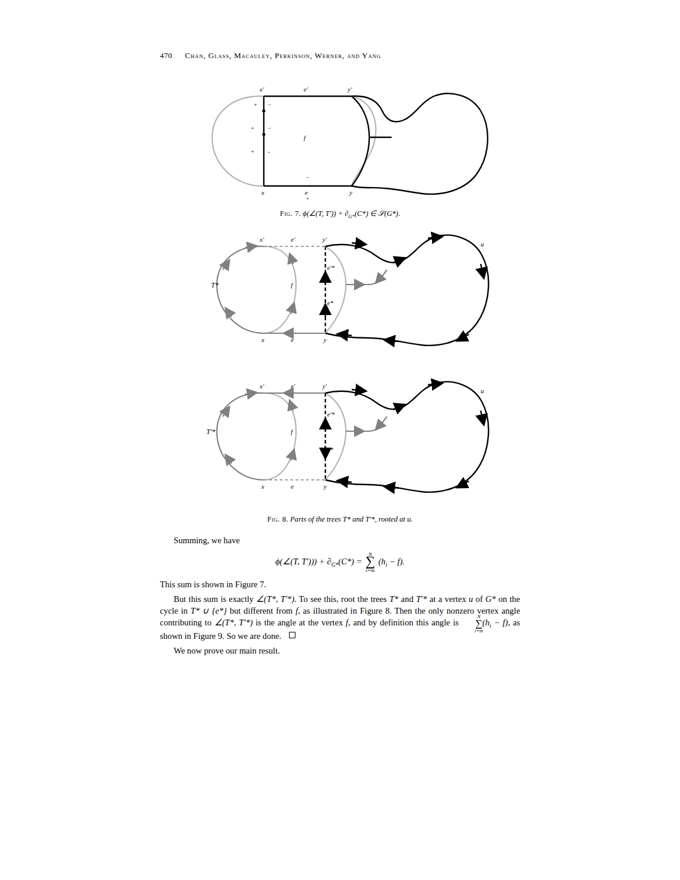470 Chan, Glass, Macauley, Perkinson, Werner, and Yang
x′ e′ y′ x e y f + − + − + - − +
Fig. 7. ϕ(∠(T, T′)) + ∂G*(C*) ∈ 𝒮(G*).
T* x′ e′ y′ x e y f e′* e* u T′* x′ e′ y′ x e y f e′* e* u
Fig. 8. Parts of the trees T* and T′*, rooted at u.
Summing, we have
ϕ(∠(T, T′))) + ∂G*(C*) = N ∑ i=m (hi − f).
This sum is shown in Figure 7.
But this sum is exactly ∠(T*, T′*). To see this, root the trees T* and T′* at a vertex u of G* on the cycle in T* ∪ {e*} but different from f, as illustrated in Figure 8. Then the only nonzero vertex angle contributing to ∠(T*, T′*) is the angle at the vertex f, and by definition this angle is N∑i=m(hi − f), as shown in Figure 9. So we are done.
We now prove our main result.